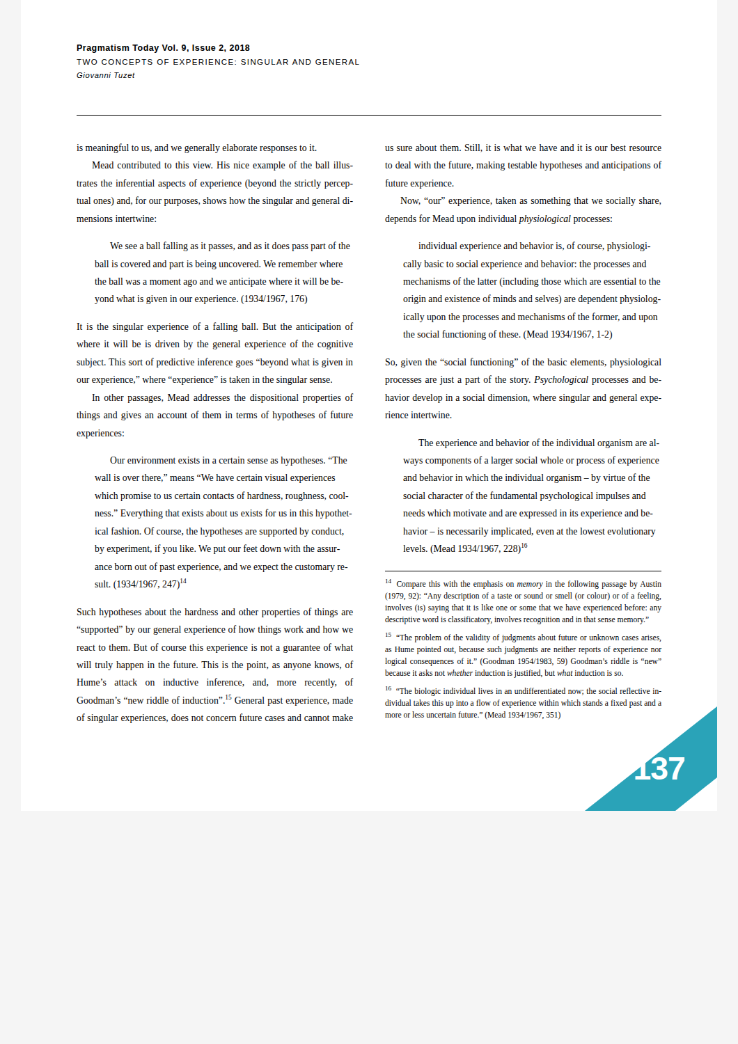Pragmatism Today Vol. 9, Issue 2, 2018
Two Concepts of Experience: Singular and General
Giovanni Tuzet
is meaningful to us, and we generally elaborate responses to it.
Mead contributed to this view. His nice example of the ball illustrates the inferential aspects of experience (beyond the strictly perceptual ones) and, for our purposes, shows how the singular and general dimensions intertwine:
We see a ball falling as it passes, and as it does pass part of the ball is covered and part is being uncovered. We remember where the ball was a moment ago and we anticipate where it will be beyond what is given in our experience. (1934/1967, 176)
It is the singular experience of a falling ball. But the anticipation of where it will be is driven by the general experience of the cognitive subject. This sort of predictive inference goes “beyond what is given in our experience,” where “experience” is taken in the singular sense.
In other passages, Mead addresses the dispositional properties of things and gives an account of them in terms of hypotheses of future experiences:
Our environment exists in a certain sense as hypotheses. “The wall is over there,” means “We have certain visual experiences which promise to us certain contacts of hardness, roughness, coolness.” Everything that exists about us exists for us in this hypothetical fashion. Of course, the hypotheses are supported by conduct, by experiment, if you like. We put our feet down with the assurance born out of past experience, and we expect the customary result. (1934/1967, 247)14
Such hypotheses about the hardness and other properties of things are “supported” by our general experience of how things work and how we react to them. But of course this experience is not a guarantee of what will truly happen in the future. This is the point, as anyone knows, of Hume’s attack on inductive inference, and, more recently, of Goodman’s “new riddle of induction”.15 General past experience, made of singular experiences, does not concern future cases and cannot make us sure about them. Still, it is what we have and it is our best resource to deal with the future, making testable hypotheses and anticipations of future experience.
Now, “our” experience, taken as something that we socially share, depends for Mead upon individual physiological processes:
individual experience and behavior is, of course, physiologically basic to social experience and behavior: the processes and mechanisms of the latter (including those which are essential to the origin and existence of minds and selves) are dependent physiologically upon the processes and mechanisms of the former, and upon the social functioning of these. (Mead 1934/1967, 1-2)
So, given the “social functioning” of the basic elements, physiological processes are just a part of the story. Psychological processes and behavior develop in a social dimension, where singular and general experience intertwine.
The experience and behavior of the individual organism are always components of a larger social whole or process of experience and behavior in which the individual organism – by virtue of the social character of the fundamental psychological impulses and needs which motivate and are expressed in its experience and behavior – is necessarily implicated, even at the lowest evolutionary levels. (Mead 1934/1967, 228)16
14 Compare this with the emphasis on memory in the following passage by Austin (1979, 92): “Any description of a taste or sound or smell (or colour) or of a feeling, involves (is) saying that it is like one or some that we have experienced before: any descriptive word is classificatory, involves recognition and in that sense memory.”
15 “The problem of the validity of judgments about future or unknown cases arises, as Hume pointed out, because such judgments are neither reports of experience nor logical consequences of it.” (Goodman 1954/1983, 59) Goodman’s riddle is “new” because it asks not whether induction is justified, but what induction is so.
16 “The biologic individual lives in an undifferentiated now; the social reflective individual takes this up into a flow of experience within which stands a fixed past and a more or less uncertain future.” (Mead 1934/1967, 351)
137